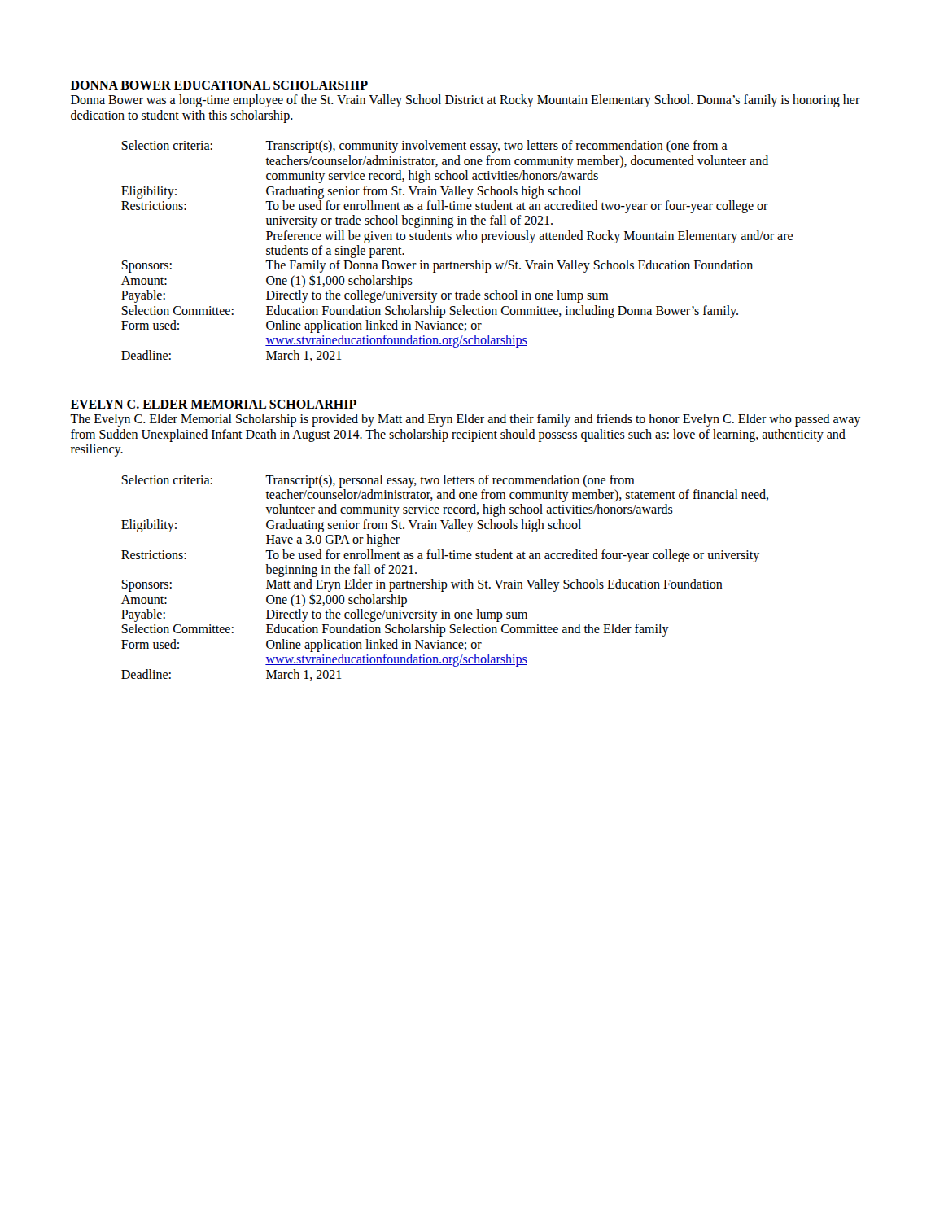Donna Bower Educational Scholarship
Donna Bower was a long-time employee of the St. Vrain Valley School District at Rocky Mountain Elementary School. Donna’s family is honoring her dedication to student with this scholarship.
| Selection criteria: | Transcript(s), community involvement essay, two letters of recommendation (one from a teachers/counselor/administrator, and one from community member), documented volunteer and community service record, high school activities/honors/awards |
| Eligibility: | Graduating senior from St. Vrain Valley Schools high school |
| Restrictions: | To be used for enrollment as a full-time student at an accredited two-year or four-year college or university or trade school beginning in the fall of 2021. Preference will be given to students who previously attended Rocky Mountain Elementary and/or are students of a single parent. |
| Sponsors: | The Family of Donna Bower in partnership w/St. Vrain Valley Schools Education Foundation |
| Amount: | One (1) $1,000 scholarships |
| Payable: | Directly to the college/university or trade school in one lump sum |
| Selection Committee: | Education Foundation Scholarship Selection Committee, including Donna Bower’s family. |
| Form used: | Online application linked in Naviance; or www.stvraineducationfoundation.org/scholarships |
| Deadline: | March 1, 2021 |
Evelyn C. Elder Memorial Scholarhip
The Evelyn C. Elder Memorial Scholarship is provided by Matt and Eryn Elder and their family and friends to honor Evelyn C. Elder who passed away from Sudden Unexplained Infant Death in August 2014. The scholarship recipient should possess qualities such as: love of learning, authenticity and resiliency.
| Selection criteria: | Transcript(s), personal essay, two letters of recommendation (one from teacher/counselor/administrator, and one from community member), statement of financial need, volunteer and community service record, high school activities/honors/awards |
| Eligibility: | Graduating senior from St. Vrain Valley Schools high school Have a 3.0 GPA or higher |
| Restrictions: | To be used for enrollment as a full-time student at an accredited four-year college or university beginning in the fall of 2021. |
| Sponsors: | Matt and Eryn Elder in partnership with St. Vrain Valley Schools Education Foundation |
| Amount: | One (1) $2,000 scholarship |
| Payable: | Directly to the college/university in one lump sum |
| Selection Committee: | Education Foundation Scholarship Selection Committee and the Elder family |
| Form used: | Online application linked in Naviance; or www.stvraineducationfoundation.org/scholarships |
| Deadline: | March 1, 2021 |